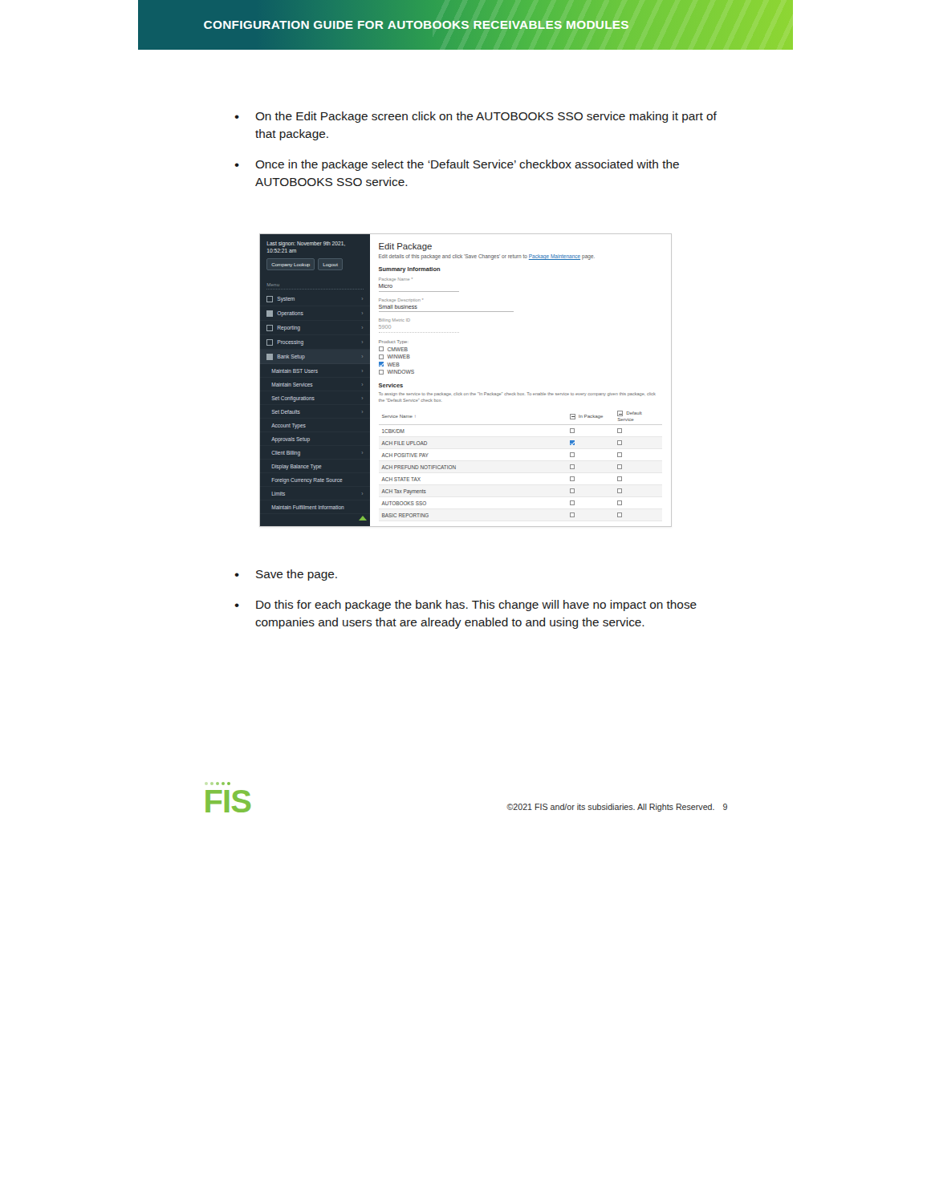Configuration Guide for Autobooks Receivables Modules
On the Edit Package screen click on the AUTOBOOKS SSO service making it part of that package.
Once in the package select the ‘Default Service’ checkbox associated with the AUTOBOOKS SSO service.
Last signon: November 9th 2021,
10:52:21 am
Company Lookup
Logout
Menu
System›
Operations›
Reporting›
Processing›
Bank Setup›
Maintain BST Users›
Maintain Services›
Set Configurations›
Set Defaults›
Account Types
Approvals Setup
Client Billing›
Display Balance Type
Foreign Currency Rate Source
Limits›
Maintain Fulfillment Information
Edit Package
Edit details of this package and click 'Save Changes' or return to Package Maintenance page.
Summary Information
Package Name *
Micro
Package Description *
Small business
Billing Metric ID
5900
Product Type:
CMWEB
WINWEB
WEB
WINDOWS
Services
To assign the service to the package, click on the "In Package" check box. To enable the service to every company given this package, click the "Default Service" check box.
| Service Name ↑ | In Package | Default Service |
| --- | --- | --- |
| 1CBK/DM | | |
| ACH FILE UPLOAD | | |
| ACH POSITIVE PAY | | |
| ACH PREFUND NOTIFICATION | | |
| ACH STATE TAX | | |
| ACH Tax Payments | | |
| AUTOBOOKS SSO | | |
| BASIC REPORTING | | |
Save the page.
Do this for each package the bank has. This change will have no impact on those companies and users that are already enabled to and using the service.
FIS
©2021 FIS and/or its subsidiaries. All Rights Reserved.9